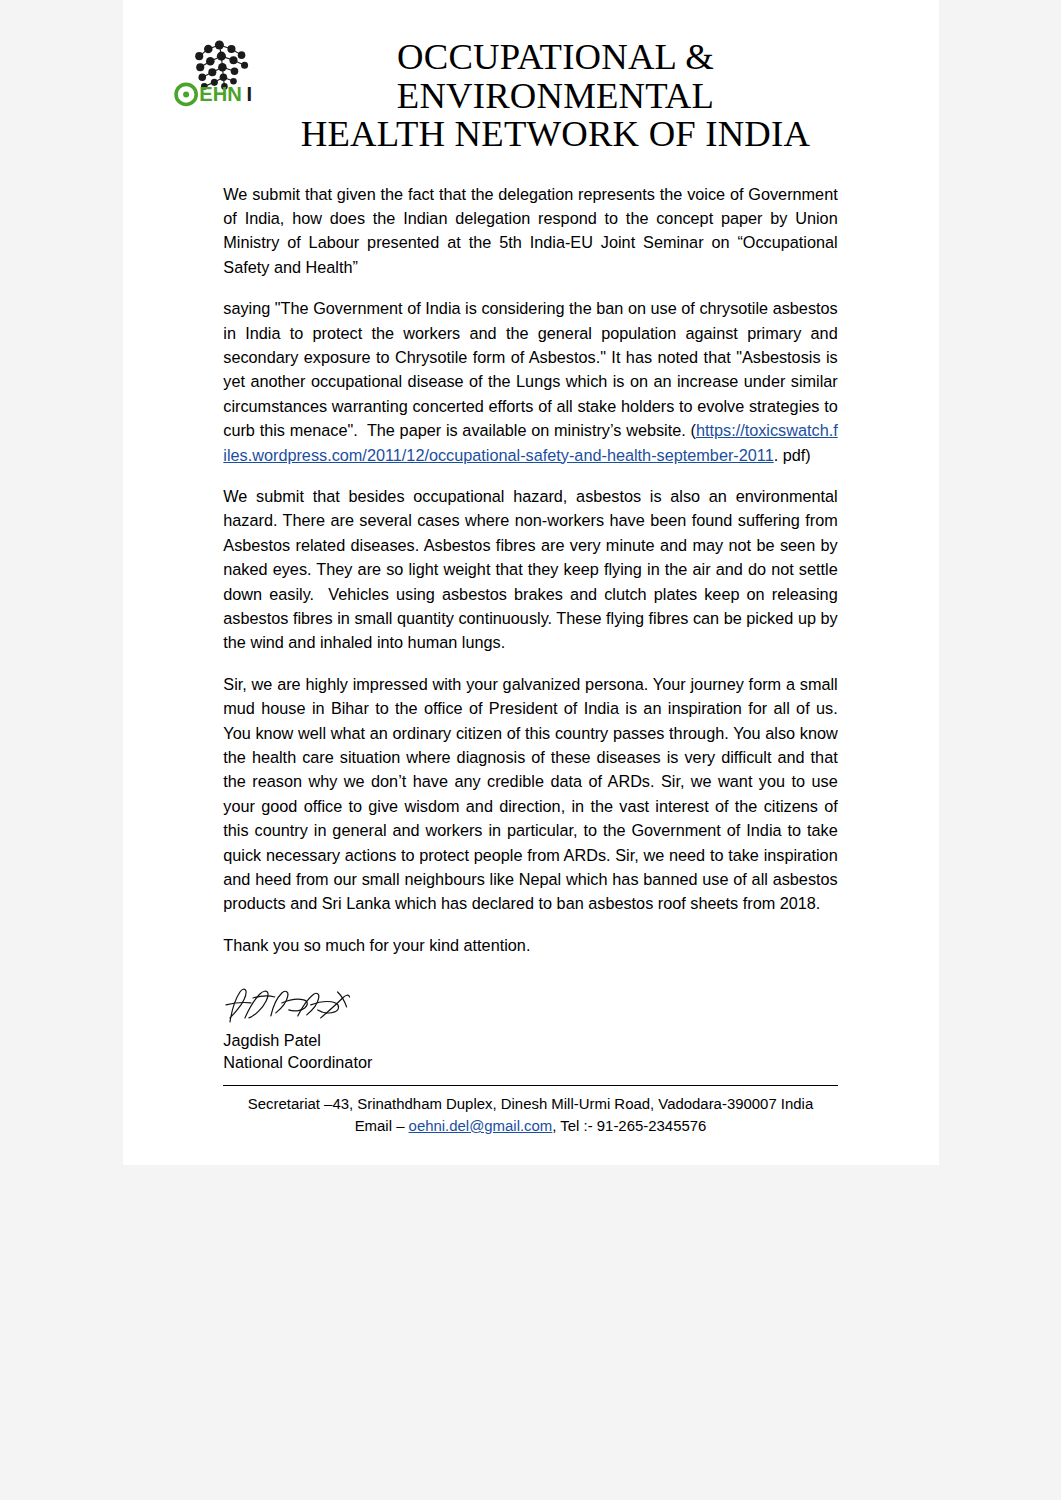EHN I
OCCUPATIONAL & ENVIRONMENTAL
HEALTH NETWORK OF INDIA
We submit that given the fact that the delegation represents the voice of Government of India, how does the Indian delegation respond to the concept paper by Union Ministry of Labour presented at the 5th India-EU Joint Seminar on “Occupational Safety and Health”
saying "The Government of India is considering the ban on use of chrysotile asbestos in India to protect the workers and the general population against primary and secondary exposure to Chrysotile form of Asbestos." It has noted that "Asbestosis is yet another occupational disease of the Lungs which is on an increase under similar circumstances warranting concerted efforts of all stake holders to evolve strategies to curb this menace". The paper is available on ministry’s website. (https://toxicswatch.files.wordpress.com/2011/12/occupational-safety-and-health-september-2011. pdf)
We submit that besides occupational hazard, asbestos is also an environmental hazard. There are several cases where non-workers have been found suffering from Asbestos related diseases. Asbestos fibres are very minute and may not be seen by naked eyes. They are so light weight that they keep flying in the air and do not settle down easily. Vehicles using asbestos brakes and clutch plates keep on releasing asbestos fibres in small quantity continuously. These flying fibres can be picked up by the wind and inhaled into human lungs.
Sir, we are highly impressed with your galvanized persona. Your journey form a small mud house in Bihar to the office of President of India is an inspiration for all of us. You know well what an ordinary citizen of this country passes through. You also know the health care situation where diagnosis of these diseases is very difficult and that the reason why we don’t have any credible data of ARDs. Sir, we want you to use your good office to give wisdom and direction, in the vast interest of the citizens of this country in general and workers in particular, to the Government of India to take quick necessary actions to protect people from ARDs. Sir, we need to take inspiration and heed from our small neighbours like Nepal which has banned use of all asbestos products and Sri Lanka which has declared to ban asbestos roof sheets from 2018.
Thank you so much for your kind attention.
Jagdish Patel
National Coordinator
Secretariat –43, Srinathdham Duplex, Dinesh Mill-Urmi Road, Vadodara-390007 India
Email – oehni.del@gmail.com, Tel :- 91-265-2345576